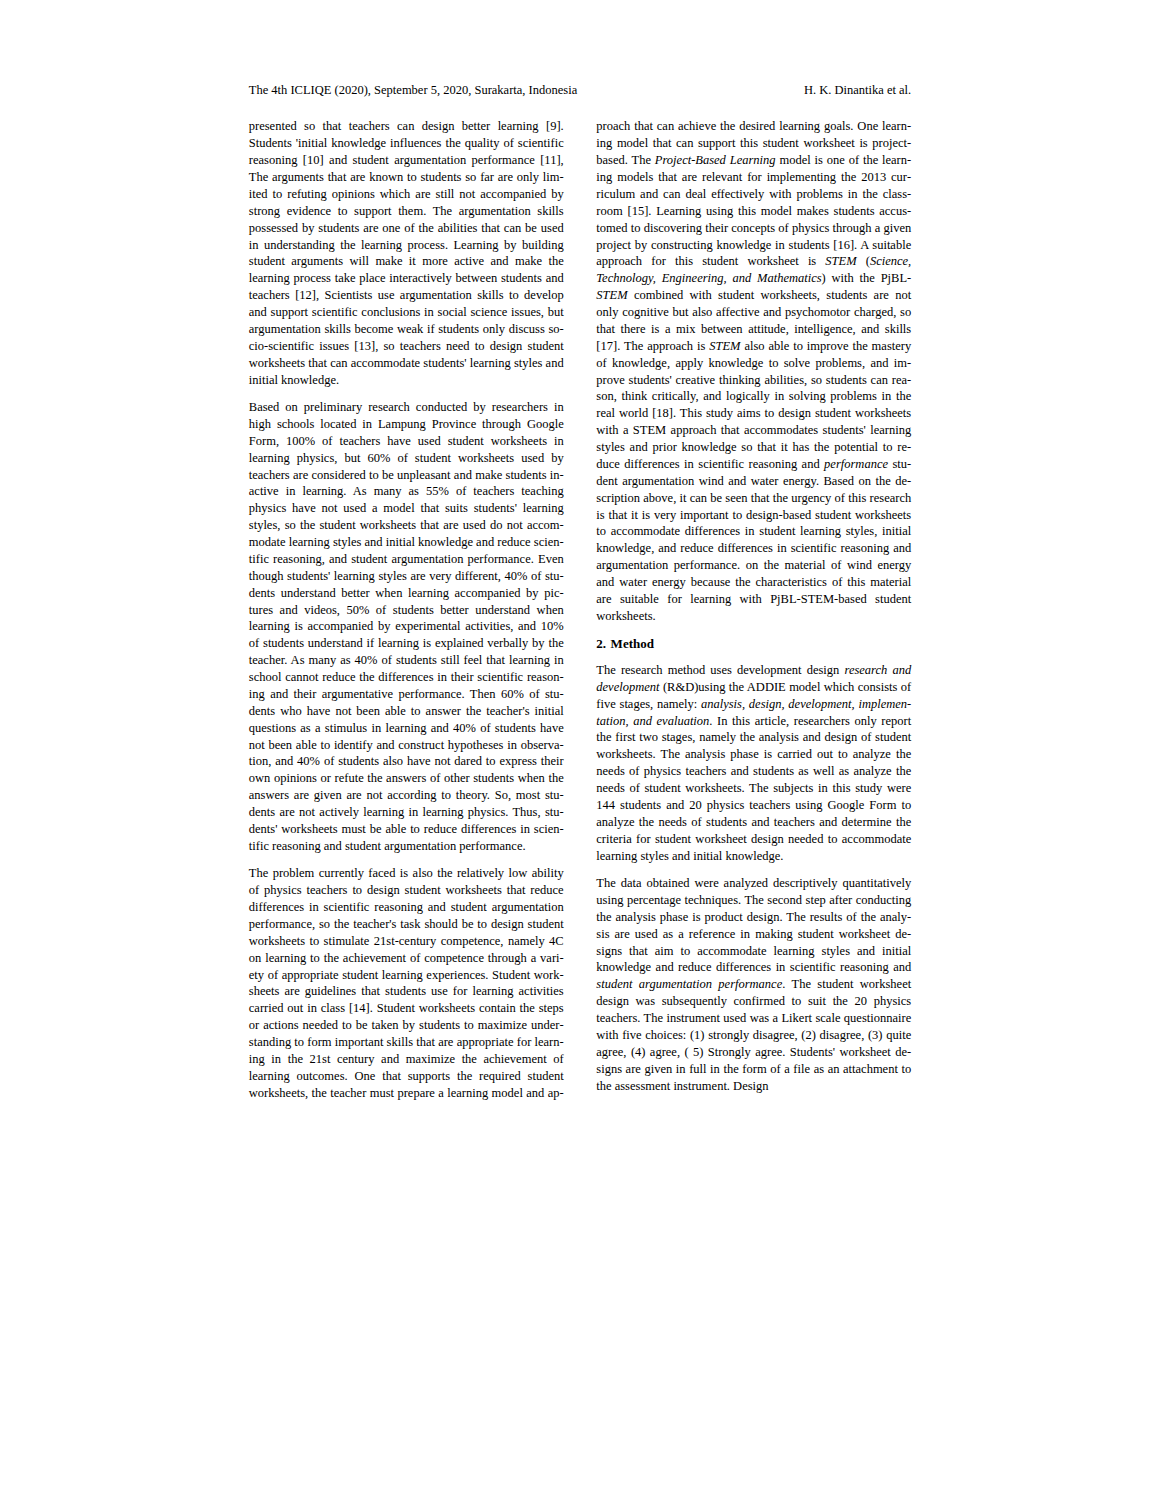The 4th ICLIQE (2020), September 5, 2020, Surakarta, Indonesia
H. K. Dinantika et al.
presented so that teachers can design better learning [9]. Students 'initial knowledge influences the quality of scientific reasoning [10] and student argumentation performance [11], The arguments that are known to students so far are only limited to refuting opinions which are still not accompanied by strong evidence to support them. The argumentation skills possessed by students are one of the abilities that can be used in understanding the learning process. Learning by building student arguments will make it more active and make the learning process take place interactively between students and teachers [12], Scientists use argumentation skills to develop and support scientific conclusions in social science issues, but argumentation skills become weak if students only discuss socio-scientific issues [13], so teachers need to design student worksheets that can accommodate students' learning styles and initial knowledge.
Based on preliminary research conducted by researchers in high schools located in Lampung Province through Google Form, 100% of teachers have used student worksheets in learning physics, but 60% of student worksheets used by teachers are considered to be unpleasant and make students inactive in learning. As many as 55% of teachers teaching physics have not used a model that suits students' learning styles, so the student worksheets that are used do not accommodate learning styles and initial knowledge and reduce scientific reasoning, and student argumentation performance. Even though students' learning styles are very different, 40% of students understand better when learning accompanied by pictures and videos, 50% of students better understand when learning is accompanied by experimental activities, and 10% of students understand if learning is explained verbally by the teacher. As many as 40% of students still feel that learning in school cannot reduce the differences in their scientific reasoning and their argumentative performance. Then 60% of students who have not been able to answer the teacher's initial questions as a stimulus in learning and 40% of students have not been able to identify and construct hypotheses in observation, and 40% of students also have not dared to express their own opinions or refute the answers of other students when the answers are given are not according to theory. So, most students are not actively learning in learning physics. Thus, students' worksheets must be able to reduce differences in scientific reasoning and student argumentation performance.
The problem currently faced is also the relatively low ability of physics teachers to design student worksheets that reduce differences in scientific reasoning and student argumentation performance, so the teacher's task should be to design student worksheets to stimulate 21st-century competence, namely 4C on learning to the achievement of competence through a variety of appropriate student learning experiences. Student worksheets are guidelines that students use for learning activities carried out in class [14]. Student worksheets contain the steps or actions needed to be taken by students to maximize understanding to form important skills that are appropriate for learning in the 21st century and maximize the achievement of learning outcomes. One that supports the required student worksheets, the teacher must prepare a learning model and approach that can achieve the desired learning goals. One learning model that can support this student worksheet is project-based. The Project-Based Learning model is one of the learning models that are relevant for implementing the 2013 curriculum and can deal effectively with problems in the classroom [15]. Learning using this model makes students accustomed to discovering their concepts of physics through a given project by constructing knowledge in students [16]. A suitable approach for this student worksheet is STEM (Science, Technology, Engineering, and Mathematics) with the PjBL-STEM combined with student worksheets, students are not only cognitive but also affective and psychomotor charged, so that there is a mix between attitude, intelligence, and skills [17]. The approach is STEM also able to improve the mastery of knowledge, apply knowledge to solve problems, and improve students' creative thinking abilities, so students can reason, think critically, and logically in solving problems in the real world [18]. This study aims to design student worksheets with a STEM approach that accommodates students' learning styles and prior knowledge so that it has the potential to reduce differences in scientific reasoning and performance student argumentation wind and water energy. Based on the description above, it can be seen that the urgency of this research is that it is very important to design-based student worksheets to accommodate differences in student learning styles, initial knowledge, and reduce differences in scientific reasoning and argumentation performance. on the material of wind energy and water energy because the characteristics of this material are suitable for learning with PjBL-STEM-based student worksheets.
2. Method
The research method uses development design research and development (R&D)using the ADDIE model which consists of five stages, namely: analysis, design, development, implementation, and evaluation. In this article, researchers only report the first two stages, namely the analysis and design of student worksheets. The analysis phase is carried out to analyze the needs of physics teachers and students as well as analyze the needs of student worksheets. The subjects in this study were 144 students and 20 physics teachers using Google Form to analyze the needs of students and teachers and determine the criteria for student worksheet design needed to accommodate learning styles and initial knowledge.
The data obtained were analyzed descriptively quantitatively using percentage techniques. The second step after conducting the analysis phase is product design. The results of the analysis are used as a reference in making student worksheet designs that aim to accommodate learning styles and initial knowledge and reduce differences in scientific reasoning and student argumentation performance. The student worksheet design was subsequently confirmed to suit the 20 physics teachers. The instrument used was a Likert scale questionnaire with five choices: (1) strongly disagree, (2) disagree, (3) quite agree, (4) agree, ( 5) Strongly agree. Students' worksheet designs are given in full in the form of a file as an attachment to the assessment instrument. Design